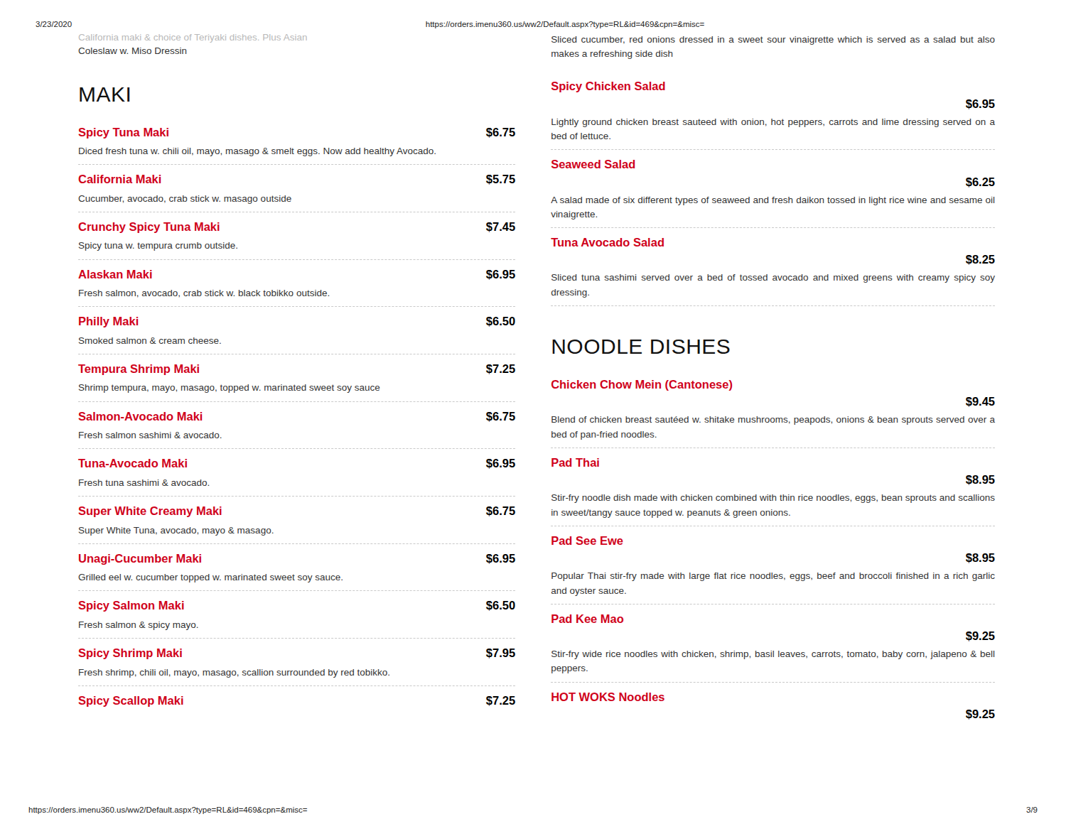3/23/2020
https://orders.imenu360.us/ww2/Default.aspx?type=RL&id=469&cpn=&misc=
California maki & choice of Teriyaki dishes. Plus Asian
Coleslaw w. Miso Dressin
MAKI
Spicy Tuna Maki $6.75
Diced fresh tuna w. chili oil, mayo, masago & smelt eggs. Now add healthy Avocado.
California Maki $5.75
Cucumber, avocado, crab stick w. masago outside
Crunchy Spicy Tuna Maki $7.45
Spicy tuna w. tempura crumb outside.
Alaskan Maki $6.95
Fresh salmon, avocado, crab stick w. black tobikko outside.
Philly Maki $6.50
Smoked salmon & cream cheese.
Tempura Shrimp Maki $7.25
Shrimp tempura, mayo, masago, topped w. marinated sweet soy sauce
Salmon-Avocado Maki $6.75
Fresh salmon sashimi & avocado.
Tuna-Avocado Maki $6.95
Fresh tuna sashimi & avocado.
Super White Creamy Maki $6.75
Super White Tuna, avocado, mayo & masago.
Unagi-Cucumber Maki $6.95
Grilled eel w. cucumber topped w. marinated sweet soy sauce.
Spicy Salmon Maki $6.50
Fresh salmon & spicy mayo.
Spicy Shrimp Maki $7.95
Fresh shrimp, chili oil, mayo, masago, scallion surrounded by red tobikko.
Spicy Scallop Maki $7.25
Sliced cucumber, red onions dressed in a sweet sour vinaigrette which is served as a salad but also makes a refreshing side dish
Spicy Chicken Salad $6.95
Lightly ground chicken breast sauteed with onion, hot peppers, carrots and lime dressing served on a bed of lettuce.
Seaweed Salad $6.25
A salad made of six different types of seaweed and fresh daikon tossed in light rice wine and sesame oil vinaigrette.
Tuna Avocado Salad $8.25
Sliced tuna sashimi served over a bed of tossed avocado and mixed greens with creamy spicy soy dressing.
NOODLE DISHES
Chicken Chow Mein (Cantonese) $9.45
Blend of chicken breast sautéed w. shitake mushrooms, peapods, onions & bean sprouts served over a bed of pan-fried noodles.
Pad Thai $8.95
Stir-fry noodle dish made with chicken combined with thin rice noodles, eggs, bean sprouts and scallions in sweet/tangy sauce topped w. peanuts & green onions.
Pad See Ewe $8.95
Popular Thai stir-fry made with large flat rice noodles, eggs, beef and broccoli finished in a rich garlic and oyster sauce.
Pad Kee Mao $9.25
Stir-fry wide rice noodles with chicken, shrimp, basil leaves, carrots, tomato, baby corn, jalapeno & bell peppers.
HOT WOKS Noodles $9.25
https://orders.imenu360.us/ww2/Default.aspx?type=RL&id=469&cpn=&misc=
3/9